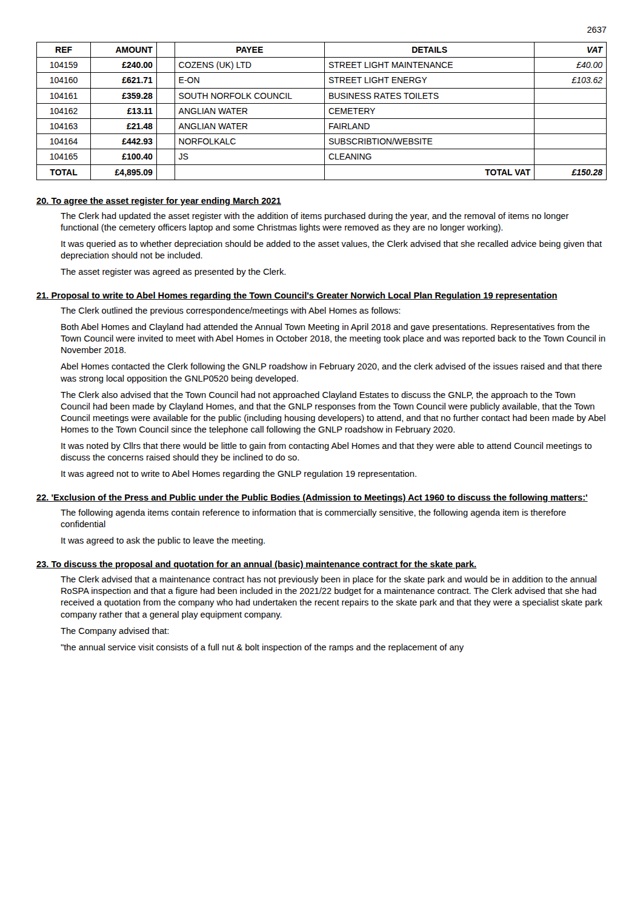2637
| REF | AMOUNT | | PAYEE | DETAILS | VAT |
| --- | --- | --- | --- | --- | --- |
| 104159 | £240.00 | | COZENS (UK) LTD | STREET LIGHT MAINTENANCE | £40.00 |
| 104160 | £621.71 | | E-ON | STREET LIGHT ENERGY | £103.62 |
| 104161 | £359.28 | | SOUTH NORFOLK COUNCIL | BUSINESS RATES TOILETS | |
| 104162 | £13.11 | | ANGLIAN WATER | CEMETERY | |
| 104163 | £21.48 | | ANGLIAN WATER | FAIRLAND | |
| 104164 | £442.93 | | NORFOLKALC | SUBSCRIBTION/WEBSITE | |
| 104165 | £100.40 | | JS | CLEANING | |
| TOTAL | £4,895.09 | | | TOTAL VAT | £150.28 |
20. To agree the asset register for year ending March 2021
The Clerk had updated the asset register with the addition of items purchased during the year, and the removal of items no longer functional (the cemetery officers laptop and some Christmas lights were removed as they are no longer working).
It was queried as to whether depreciation should be added to the asset values, the Clerk advised that she recalled advice being given that depreciation should not be included.
The asset register was agreed as presented by the Clerk.
21. Proposal to write to Abel Homes regarding the Town Council's Greater Norwich Local Plan Regulation 19 representation
The Clerk outlined the previous correspondence/meetings with Abel Homes as follows:
Both Abel Homes and Clayland had attended the Annual Town Meeting in April 2018 and gave presentations. Representatives from the Town Council were invited to meet with Abel Homes in October 2018, the meeting took place and was reported back to the Town Council in November 2018.
Abel Homes contacted the Clerk following the GNLP roadshow in February 2020, and the clerk advised of the issues raised and that there was strong local opposition the GNLP0520 being developed.
The Clerk also advised that the Town Council had not approached Clayland Estates to discuss the GNLP, the approach to the Town Council had been made by Clayland Homes, and that the GNLP responses from the Town Council were publicly available, that the Town Council meetings were available for the public (including housing developers) to attend, and that no further contact had been made by Abel Homes to the Town Council since the telephone call following the GNLP roadshow in February 2020.
It was noted by Cllrs that there would be little to gain from contacting Abel Homes and that they were able to attend Council meetings to discuss the concerns raised should they be inclined to do so.
It was agreed not to write to Abel Homes regarding the GNLP regulation 19 representation.
22. 'Exclusion of the Press and Public under the Public Bodies (Admission to Meetings) Act 1960 to discuss the following matters:'
The following agenda items contain reference to information that is commercially sensitive, the following agenda item is therefore confidential
It was agreed to ask the public to leave the meeting.
23. To discuss the proposal and quotation for an annual (basic) maintenance contract for the skate park.
The Clerk advised that a maintenance contract has not previously been in place for the skate park and would be in addition to the annual RoSPA inspection and that a figure had been included in the 2021/22 budget for a maintenance contract. The Clerk advised that she had received a quotation from the company who had undertaken the recent repairs to the skate park and that they were a specialist skate park company rather that a general play equipment company.
The Company advised that:
"the annual service visit consists of a full nut & bolt inspection of the ramps and the replacement of any